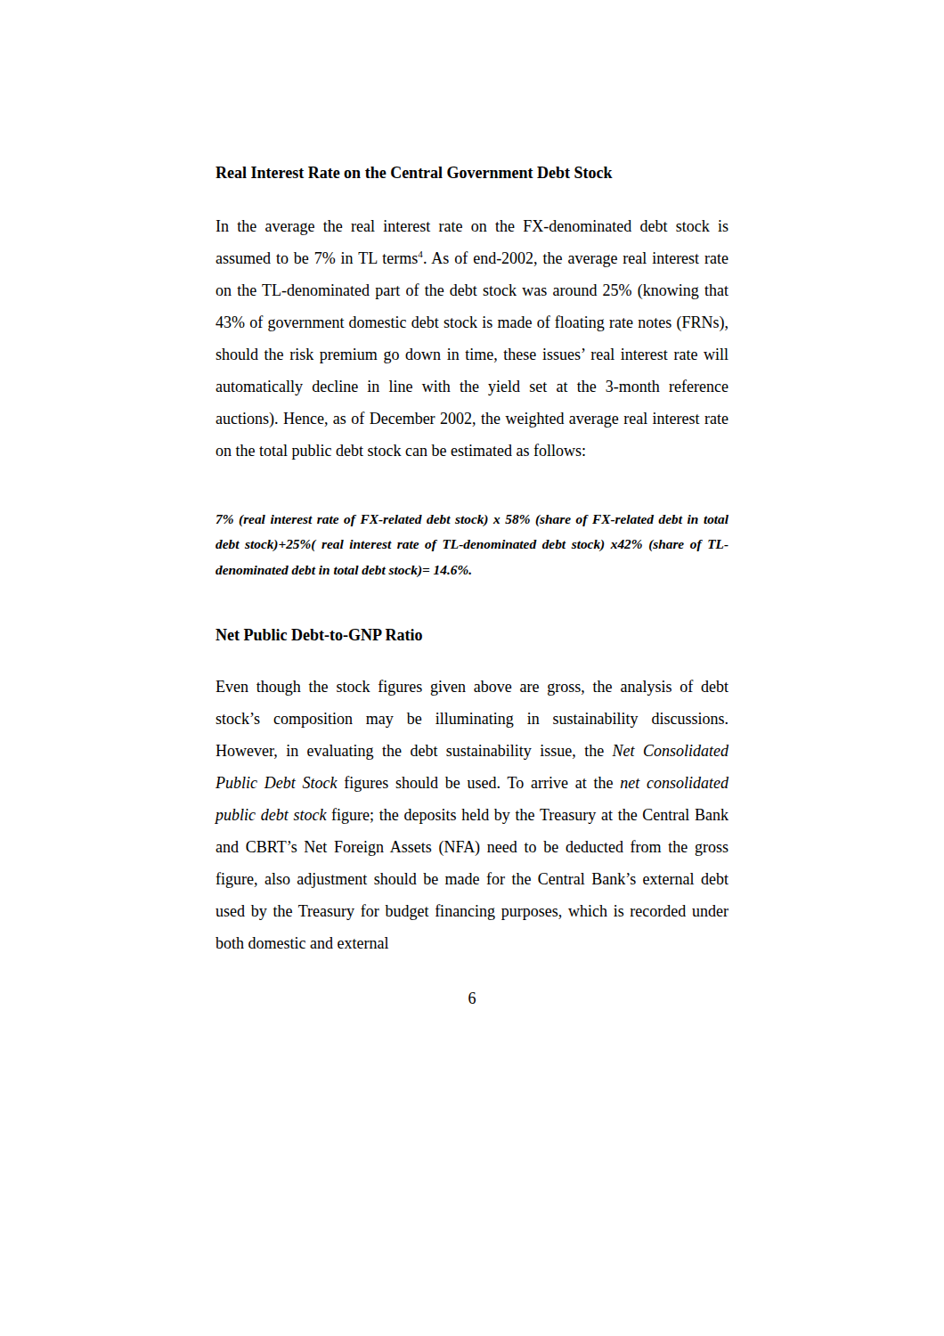Real Interest Rate on the Central Government Debt Stock
In the average the real interest rate on the FX-denominated debt stock is assumed to be 7% in TL terms4. As of end-2002, the average real interest rate on the TL-denominated part of the debt stock was around 25% (knowing that 43% of government domestic debt stock is made of floating rate notes (FRNs), should the risk premium go down in time, these issues’ real interest rate will automatically decline in line with the yield set at the 3-month reference auctions). Hence, as of December 2002, the weighted average real interest rate on the total public debt stock can be estimated as follows:
7% (real interest rate of FX-related debt stock) x 58% (share of FX-related debt in total debt stock)+25%( real interest rate of TL-denominated debt stock) x42% (share of TL-denominated debt in total debt stock)= 14.6%.
Net Public Debt-to-GNP Ratio
Even though the stock figures given above are gross, the analysis of debt stock’s composition may be illuminating in sustainability discussions. However, in evaluating the debt sustainability issue, the Net Consolidated Public Debt Stock figures should be used. To arrive at the net consolidated public debt stock figure; the deposits held by the Treasury at the Central Bank and CBRT’s Net Foreign Assets (NFA) need to be deducted from the gross figure, also adjustment should be made for the Central Bank’s external debt used by the Treasury for budget financing purposes, which is recorded under both domestic and external
6